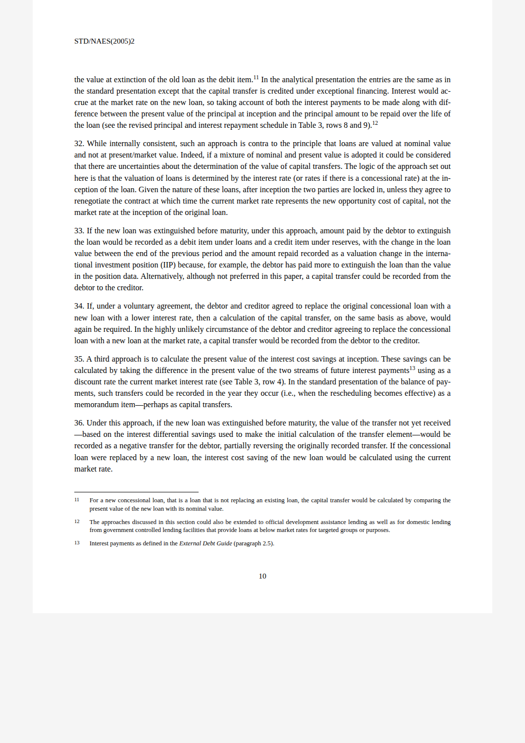STD/NAES(2005)2
the value at extinction of the old loan as the debit item.11 In the analytical presentation the entries are the same as in the standard presentation except that the capital transfer is credited under exceptional financing. Interest would accrue at the market rate on the new loan, so taking account of both the interest payments to be made along with difference between the present value of the principal at inception and the principal amount to be repaid over the life of the loan (see the revised principal and interest repayment schedule in Table 3, rows 8 and 9).12
32. While internally consistent, such an approach is contra to the principle that loans are valued at nominal value and not at present/market value. Indeed, if a mixture of nominal and present value is adopted it could be considered that there are uncertainties about the determination of the value of capital transfers. The logic of the approach set out here is that the valuation of loans is determined by the interest rate (or rates if there is a concessional rate) at the inception of the loan. Given the nature of these loans, after inception the two parties are locked in, unless they agree to renegotiate the contract at which time the current market rate represents the new opportunity cost of capital, not the market rate at the inception of the original loan.
33. If the new loan was extinguished before maturity, under this approach, amount paid by the debtor to extinguish the loan would be recorded as a debit item under loans and a credit item under reserves, with the change in the loan value between the end of the previous period and the amount repaid recorded as a valuation change in the international investment position (IIP) because, for example, the debtor has paid more to extinguish the loan than the value in the position data. Alternatively, although not preferred in this paper, a capital transfer could be recorded from the debtor to the creditor.
34. If, under a voluntary agreement, the debtor and creditor agreed to replace the original concessional loan with a new loan with a lower interest rate, then a calculation of the capital transfer, on the same basis as above, would again be required. In the highly unlikely circumstance of the debtor and creditor agreeing to replace the concessional loan with a new loan at the market rate, a capital transfer would be recorded from the debtor to the creditor.
35. A third approach is to calculate the present value of the interest cost savings at inception. These savings can be calculated by taking the difference in the present value of the two streams of future interest payments13 using as a discount rate the current market interest rate (see Table 3, row 4). In the standard presentation of the balance of payments, such transfers could be recorded in the year they occur (i.e., when the rescheduling becomes effective) as a memorandum item—perhaps as capital transfers.
36. Under this approach, if the new loan was extinguished before maturity, the value of the transfer not yet received—based on the interest differential savings used to make the initial calculation of the transfer element—would be recorded as a negative transfer for the debtor, partially reversing the originally recorded transfer. If the concessional loan were replaced by a new loan, the interest cost saving of the new loan would be calculated using the current market rate.
11 For a new concessional loan, that is a loan that is not replacing an existing loan, the capital transfer would be calculated by comparing the present value of the new loan with its nominal value.
12 The approaches discussed in this section could also be extended to official development assistance lending as well as for domestic lending from government controlled lending facilities that provide loans at below market rates for targeted groups or purposes.
13 Interest payments as defined in the External Debt Guide (paragraph 2.5).
10